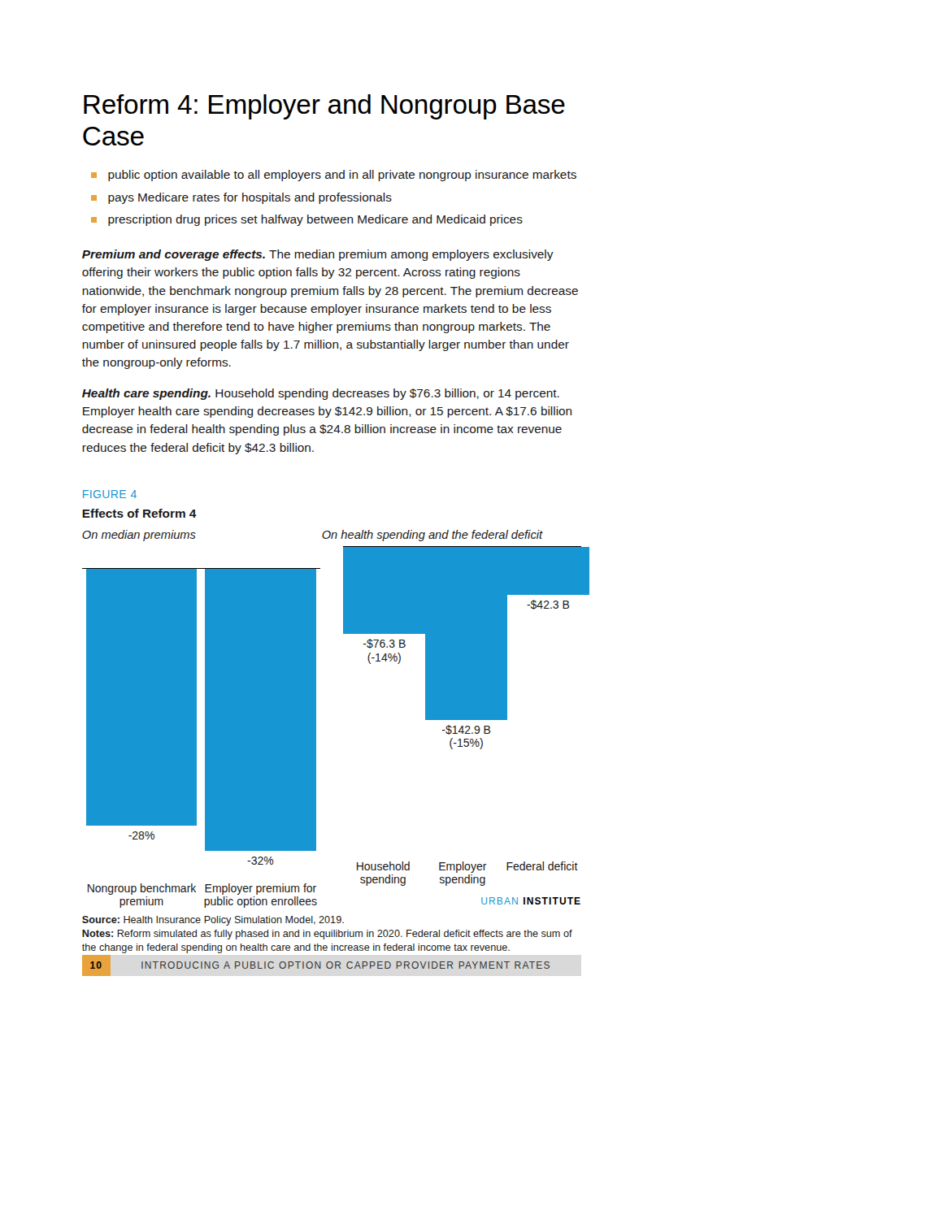Reform 4: Employer and Nongroup Base Case
public option available to all employers and in all private nongroup insurance markets
pays Medicare rates for hospitals and professionals
prescription drug prices set halfway between Medicare and Medicaid prices
Premium and coverage effects. The median premium among employers exclusively offering their workers the public option falls by 32 percent. Across rating regions nationwide, the benchmark nongroup premium falls by 28 percent. The premium decrease for employer insurance is larger because employer insurance markets tend to be less competitive and therefore tend to have higher premiums than nongroup markets. The number of uninsured people falls by 1.7 million, a substantially larger number than under the nongroup-only reforms.
Health care spending. Household spending decreases by $76.3 billion, or 14 percent. Employer health care spending decreases by $142.9 billion, or 15 percent. A $17.6 billion decrease in federal health spending plus a $24.8 billion increase in income tax revenue reduces the federal deficit by $42.3 billion.
FIGURE 4
Effects of Reform 4
On median premiums
On health spending and the federal deficit
-28%
-32%
Nongroup benchmark
premium
Employer premium for
public option enrollees
-$76.3 B
(-14%)
-$142.9 B
(-15%)
-$42.3 B
Household
spending
Employer
spending
Federal deficit
URBAN INSTITUTE
Source: Health Insurance Policy Simulation Model, 2019.
Notes: Reform simulated as fully phased in and in equilibrium in 2020. Federal deficit effects are the sum of the change in federal spending on health care and the increase in federal income tax revenue.
10
INTRODUCING A PUBLIC OPTION OR CAPPED PROVIDER PAYMENT RATES